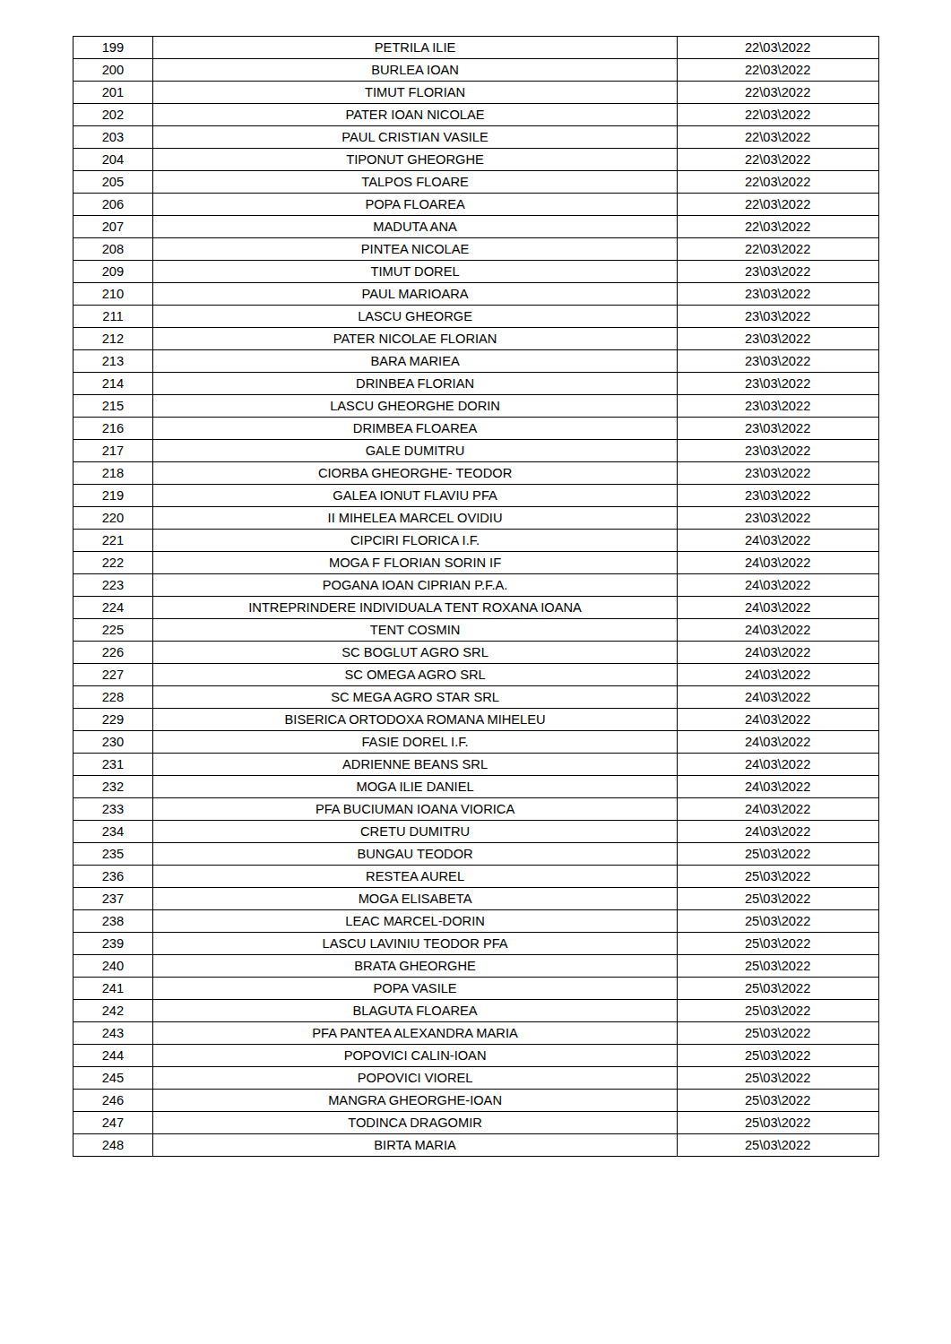| 199 | PETRILA ILIE | 22\03\2022 |
| 200 | BURLEA IOAN | 22\03\2022 |
| 201 | TIMUT FLORIAN | 22\03\2022 |
| 202 | PATER IOAN NICOLAE | 22\03\2022 |
| 203 | PAUL CRISTIAN VASILE | 22\03\2022 |
| 204 | TIPONUT GHEORGHE | 22\03\2022 |
| 205 | TALPOS FLOARE | 22\03\2022 |
| 206 | POPA FLOAREA | 22\03\2022 |
| 207 | MADUTA ANA | 22\03\2022 |
| 208 | PINTEA NICOLAE | 22\03\2022 |
| 209 | TIMUT DOREL | 23\03\2022 |
| 210 | PAUL MARIOARA | 23\03\2022 |
| 211 | LASCU GHEORGE | 23\03\2022 |
| 212 | PATER NICOLAE FLORIAN | 23\03\2022 |
| 213 | BARA MARIEA | 23\03\2022 |
| 214 | DRINBEA FLORIAN | 23\03\2022 |
| 215 | LASCU GHEORGHE DORIN | 23\03\2022 |
| 216 | DRIMBEA FLOAREA | 23\03\2022 |
| 217 | GALE DUMITRU | 23\03\2022 |
| 218 | CIORBA GHEORGHE- TEODOR | 23\03\2022 |
| 219 | GALEA IONUT FLAVIU PFA | 23\03\2022 |
| 220 | II MIHELEA MARCEL OVIDIU | 23\03\2022 |
| 221 | CIPCIRI FLORICA I.F. | 24\03\2022 |
| 222 | MOGA F FLORIAN SORIN IF | 24\03\2022 |
| 223 | POGANA IOAN CIPRIAN P.F.A. | 24\03\2022 |
| 224 | INTREPRINDERE INDIVIDUALA TENT ROXANA IOANA | 24\03\2022 |
| 225 | TENT COSMIN | 24\03\2022 |
| 226 | SC BOGLUT AGRO SRL | 24\03\2022 |
| 227 | SC OMEGA AGRO SRL | 24\03\2022 |
| 228 | SC MEGA AGRO STAR SRL | 24\03\2022 |
| 229 | BISERICA ORTODOXA ROMANA MIHELEU | 24\03\2022 |
| 230 | FASIE DOREL I.F. | 24\03\2022 |
| 231 | ADRIENNE BEANS SRL | 24\03\2022 |
| 232 | MOGA ILIE DANIEL | 24\03\2022 |
| 233 | PFA BUCIUMAN IOANA VIORICA | 24\03\2022 |
| 234 | CRETU DUMITRU | 24\03\2022 |
| 235 | BUNGAU TEODOR | 25\03\2022 |
| 236 | RESTEA AUREL | 25\03\2022 |
| 237 | MOGA ELISABETA | 25\03\2022 |
| 238 | LEAC MARCEL-DORIN | 25\03\2022 |
| 239 | LASCU LAVINIU TEODOR PFA | 25\03\2022 |
| 240 | BRATA GHEORGHE | 25\03\2022 |
| 241 | POPA VASILE | 25\03\2022 |
| 242 | BLAGUTA FLOAREA | 25\03\2022 |
| 243 | PFA PANTEA ALEXANDRA MARIA | 25\03\2022 |
| 244 | POPOVICI CALIN-IOAN | 25\03\2022 |
| 245 | POPOVICI VIOREL | 25\03\2022 |
| 246 | MANGRA GHEORGHE-IOAN | 25\03\2022 |
| 247 | TODINCA DRAGOMIR | 25\03\2022 |
| 248 | BIRTA MARIA | 25\03\2022 |